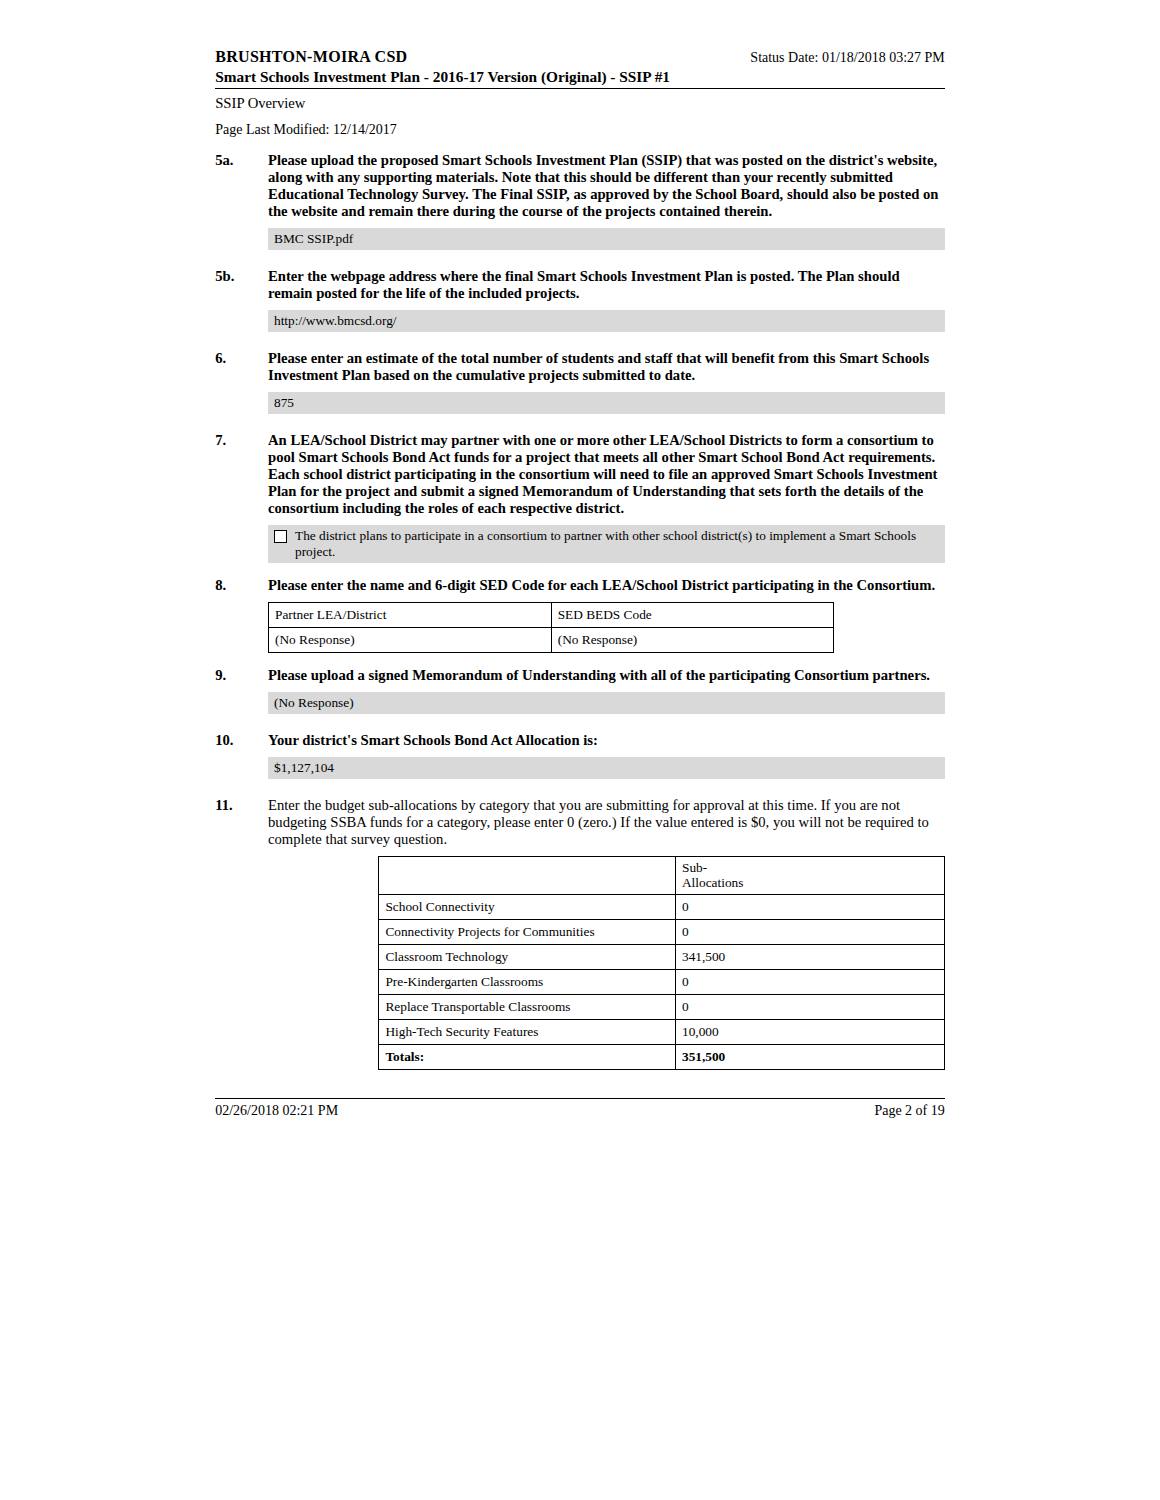BRUSHTON-MOIRA CSD
Status Date: 01/18/2018 03:27 PM
Smart Schools Investment Plan - 2016-17 Version (Original) - SSIP #1
SSIP Overview
Page Last Modified: 12/14/2017
5a.
Please upload the proposed Smart Schools Investment Plan (SSIP) that was posted on the district's website, along with any supporting materials. Note that this should be different than your recently submitted Educational Technology Survey. The Final SSIP, as approved by the School Board, should also be posted on the website and remain there during the course of the projects contained therein.
BMC SSIP.pdf
5b.
Enter the webpage address where the final Smart Schools Investment Plan is posted. The Plan should remain posted for the life of the included projects.
http://www.bmcsd.org/
6.
Please enter an estimate of the total number of students and staff that will benefit from this Smart Schools Investment Plan based on the cumulative projects submitted to date.
875
7.
An LEA/School District may partner with one or more other LEA/School Districts to form a consortium to pool Smart Schools Bond Act funds for a project that meets all other Smart School Bond Act requirements. Each school district participating in the consortium will need to file an approved Smart Schools Investment Plan for the project and submit a signed Memorandum of Understanding that sets forth the details of the consortium including the roles of each respective district.
The district plans to participate in a consortium to partner with other school district(s) to implement a Smart Schools project.
8.
Please enter the name and 6-digit SED Code for each LEA/School District participating in the Consortium.
| Partner LEA/District | SED BEDS Code |
| --- | --- |
| (No Response) | (No Response) |
9.
Please upload a signed Memorandum of Understanding with all of the participating Consortium partners.
(No Response)
10.
Your district's Smart Schools Bond Act Allocation is:
$1,127,104
11.
Enter the budget sub-allocations by category that you are submitting for approval at this time. If you are not budgeting SSBA funds for a category, please enter 0 (zero.) If the value entered is $0, you will not be required to complete that survey question.
| | Sub- Allocations |
| --- | --- |
| School Connectivity | 0 |
| Connectivity Projects for Communities | 0 |
| Classroom Technology | 341,500 |
| Pre-Kindergarten Classrooms | 0 |
| Replace Transportable Classrooms | 0 |
| High-Tech Security Features | 10,000 |
| Totals: | 351,500 |
02/26/2018 02:21 PM
Page 2 of 19